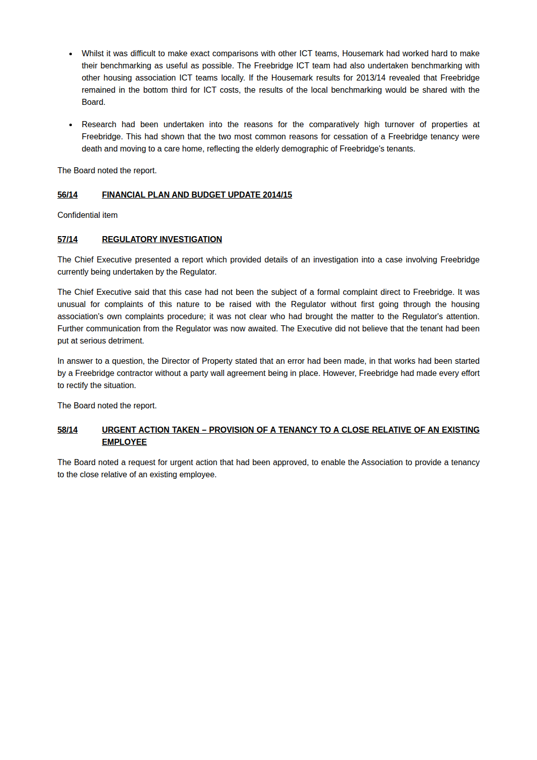Whilst it was difficult to make exact comparisons with other ICT teams, Housemark had worked hard to make their benchmarking as useful as possible. The Freebridge ICT team had also undertaken benchmarking with other housing association ICT teams locally. If the Housemark results for 2013/14 revealed that Freebridge remained in the bottom third for ICT costs, the results of the local benchmarking would be shared with the Board.
Research had been undertaken into the reasons for the comparatively high turnover of properties at Freebridge. This had shown that the two most common reasons for cessation of a Freebridge tenancy were death and moving to a care home, reflecting the elderly demographic of Freebridge's tenants.
The Board noted the report.
56/14 FINANCIAL PLAN AND BUDGET UPDATE 2014/15
Confidential item
57/14 REGULATORY INVESTIGATION
The Chief Executive presented a report which provided details of an investigation into a case involving Freebridge currently being undertaken by the Regulator.
The Chief Executive said that this case had not been the subject of a formal complaint direct to Freebridge. It was unusual for complaints of this nature to be raised with the Regulator without first going through the housing association's own complaints procedure; it was not clear who had brought the matter to the Regulator's attention. Further communication from the Regulator was now awaited. The Executive did not believe that the tenant had been put at serious detriment.
In answer to a question, the Director of Property stated that an error had been made, in that works had been started by a Freebridge contractor without a party wall agreement being in place. However, Freebridge had made every effort to rectify the situation.
The Board noted the report.
58/14 URGENT ACTION TAKEN – PROVISION OF A TENANCY TO A CLOSE RELATIVE OF AN EXISTING EMPLOYEE
The Board noted a request for urgent action that had been approved, to enable the Association to provide a tenancy to the close relative of an existing employee.